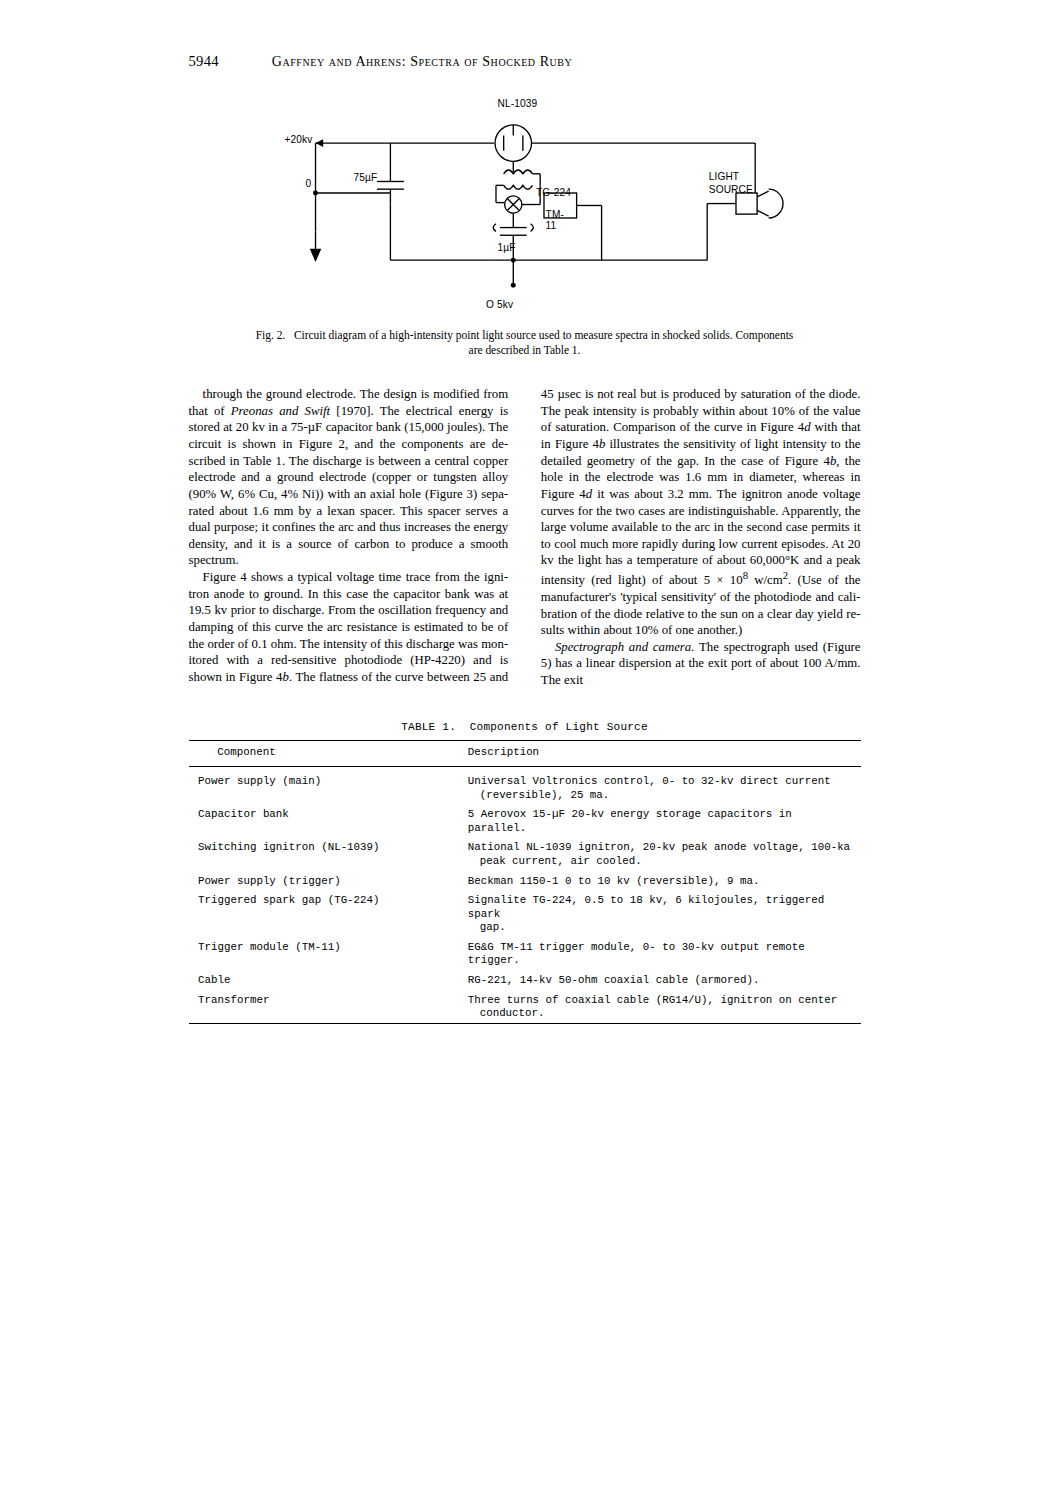5944 Gaffney and Ahrens: Spectra of Shocked Ruby
NL-1039 +20kv 0 75µF TG-224 TM-
11 1µF O 5kv LIGHT SOURCE
Fig. 2. Circuit diagram of a high-intensity point light source used to measure spectra in shocked solids. Components are described in Table 1.
through the ground electrode. The design is modified from that of Preonas and Swift [1970]. The electrical energy is stored at 20 kv in a 75-µF capacitor bank (15,000 joules). The circuit is shown in Figure 2, and the components are described in Table 1. The discharge is between a central copper electrode and a ground electrode (copper or tungsten alloy (90% W, 6% Cu, 4% Ni)) with an axial hole (Figure 3) separated about 1.6 mm by a lexan spacer. This spacer serves a dual purpose; it confines the arc and thus increases the energy density, and it is a source of carbon to produce a smooth spectrum.
Figure 4 shows a typical voltage time trace from the ignitron anode to ground. In this case the capacitor bank was at 19.5 kv prior to discharge. From the oscillation frequency and damping of this curve the arc resistance is estimated to be of the order of 0.1 ohm. The intensity of this discharge was monitored with a red-sensitive photodiode (HP-4220) and is shown in Figure 4b. The flatness of the curve between 25 and 45 µsec is not real but is produced by saturation of the diode. The peak intensity is probably within about 10% of the value of saturation. Comparison of the curve in Figure 4d with that in Figure 4b illustrates the sensitivity of light intensity to the detailed geometry of the gap. In the case of Figure 4b, the hole in the electrode was 1.6 mm in diameter, whereas in Figure 4d it was about 3.2 mm. The ignitron anode voltage curves for the two cases are indistinguishable. Apparently, the large volume available to the arc in the second case permits it to cool much more rapidly during low current episodes. At 20 kv the light has a temperature of about 60,000°K and a peak intensity (red light) of about 5 × 108 w/cm2. (Use of the manufacturer's 'typical sensitivity' of the photodiode and calibration of the diode relative to the sun on a clear day yield results within about 10% of one another.)
Spectrograph and camera. The spectrograph used (Figure 5) has a linear dispersion at the exit port of about 100 A/mm. The exit
TABLE 1. Components of Light Source
| Component | Description |
| --- | --- |
| Power supply (main) | Universal Voltronics control, 0- to 32-kv direct current (reversible), 25 ma. |
| Capacitor bank | 5 Aerovox 15-µF 20-kv energy storage capacitors in parallel. |
| Switching ignitron (NL-1039) | National NL-1039 ignitron, 20-kv peak anode voltage, 100-ka peak current, air cooled. |
| Power supply (trigger) | Beckman 1150-1 0 to 10 kv (reversible), 9 ma. |
| Triggered spark gap (TG-224) | Signalite TG-224, 0.5 to 18 kv, 6 kilojoules, triggered spark gap. |
| Trigger module (TM-11) | EG&G TM-11 trigger module, 0- to 30-kv output remote trigger. |
| Cable | RG-221, 14-kv 50-ohm coaxial cable (armored). |
| Transformer | Three turns of coaxial cable (RG14/U), ignitron on center conductor. |